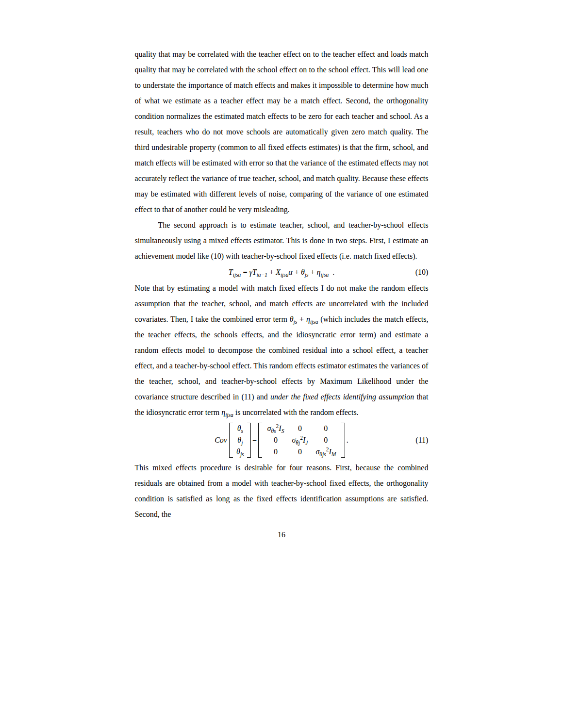quality that may be correlated with the teacher effect on to the teacher effect and loads match quality that may be correlated with the school effect on to the school effect. This will lead one to understate the importance of match effects and makes it impossible to determine how much of what we estimate as a teacher effect may be a match effect. Second, the orthogonality condition normalizes the estimated match effects to be zero for each teacher and school. As a result, teachers who do not move schools are automatically given zero match quality. The third undesirable property (common to all fixed effects estimates) is that the firm, school, and match effects will be estimated with error so that the variance of the estimated effects may not accurately reflect the variance of true teacher, school, and match quality. Because these effects may be estimated with different levels of noise, comparing of the variance of one estimated effect to that of another could be very misleading.
The second approach is to estimate teacher, school, and teacher-by-school effects simultaneously using a mixed effects estimator. This is done in two steps. First, I estimate an achievement model like (10) with teacher-by-school fixed effects (i.e. match fixed effects).
Tijsa = γTia−1 + Xijsaα + θjs + ηijsa . (10)
Note that by estimating a model with match fixed effects I do not make the random effects assumption that the teacher, school, and match effects are uncorrelated with the included covariates. Then, I take the combined error term θjs + ηijsa (which includes the match effects, the teacher effects, the schools effects, and the idiosyncratic error term) and estimate a random effects model to decompose the combined residual into a school effect, a teacher effect, and a teacher-by-school effect. This random effects estimator estimates the variances of the teacher, school, and teacher-by-school effects by Maximum Likelihood under the covariance structure described in (11) and under the fixed effects identifying assumption that the idiosyncratic error term ηijsa is uncorrelated with the random effects.
Cov
| θ s |
| θ j |
| θ js |
=
| σ θs 2 I S | 0 | 0 |
| 0 | σ θj 2 I J | 0 |
| 0 | 0 | σ θjs 2 I M |
. (11)
This mixed effects procedure is desirable for four reasons. First, because the combined residuals are obtained from a model with teacher-by-school fixed effects, the orthogonality condition is satisfied as long as the fixed effects identification assumptions are satisfied. Second, the
16